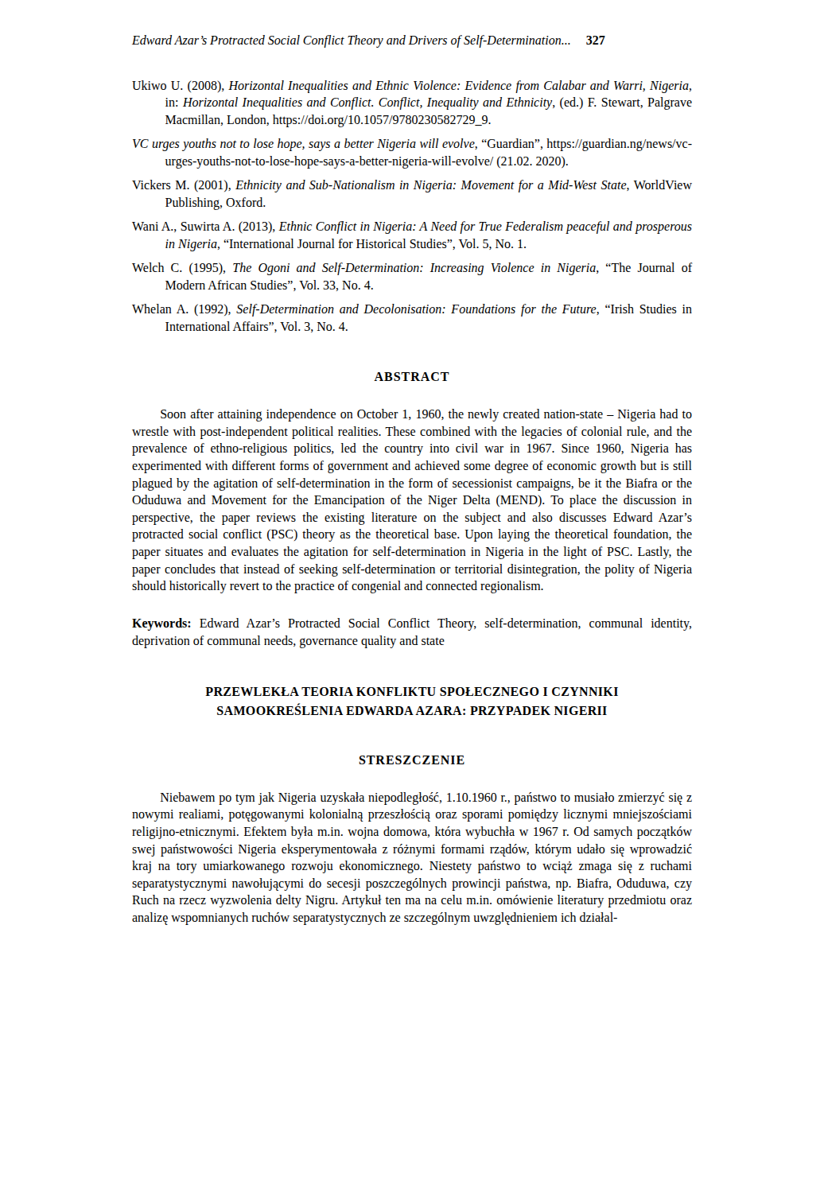Edward Azar’s Protracted Social Conflict Theory and Drivers of Self-Determination... 327
Ukiwo U. (2008), Horizontal Inequalities and Ethnic Violence: Evidence from Calabar and Warri, Nigeria, in: Horizontal Inequalities and Conflict. Conflict, Inequality and Ethnicity, (ed.) F. Stewart, Palgrave Macmillan, London, https://doi.org/10.1057/9780230582729_9.
VC urges youths not to lose hope, says a better Nigeria will evolve, “Guardian”, https://guardian.ng/news/vc-urges-youths-not-to-lose-hope-says-a-better-nigeria-will-evolve/ (21.02. 2020).
Vickers M. (2001), Ethnicity and Sub-Nationalism in Nigeria: Movement for a Mid-West State, WorldView Publishing, Oxford.
Wani A., Suwirta A. (2013), Ethnic Conflict in Nigeria: A Need for True Federalism peaceful and prosperous in Nigeria, “International Journal for Historical Studies”, Vol. 5, No. 1.
Welch C. (1995), The Ogoni and Self-Determination: Increasing Violence in Nigeria, “The Journal of Modern African Studies”, Vol. 33, No. 4.
Whelan A. (1992), Self-Determination and Decolonisation: Foundations for the Future, “Irish Studies in International Affairs”, Vol. 3, No. 4.
Abstract
Soon after attaining independence on October 1, 1960, the newly created nation-state – Nigeria had to wrestle with post-independent political realities. These combined with the legacies of colonial rule, and the prevalence of ethno-religious politics, led the country into civil war in 1967. Since 1960, Nigeria has experimented with different forms of government and achieved some degree of economic growth but is still plagued by the agitation of self-determination in the form of secessionist campaigns, be it the Biafra or the Oduduwa and Movement for the Emancipation of the Niger Delta (MEND). To place the discussion in perspective, the paper reviews the existing literature on the subject and also discusses Edward Azar’s protracted social conflict (PSC) theory as the theoretical base. Upon laying the theoretical foundation, the paper situates and evaluates the agitation for self-determination in Nigeria in the light of PSC. Lastly, the paper concludes that instead of seeking self-determination or territorial disintegration, the polity of Nigeria should historically revert to the practice of congenial and connected regionalism.
Keywords: Edward Azar’s Protracted Social Conflict Theory, self-determination, communal identity, deprivation of communal needs, governance quality and state
Przewlekła teoria konfliktu społecznego i czynniki
samookreślenia Edwarda Azara: przypadek Nigerii
Streszczenie
Niebawem po tym jak Nigeria uzyskała niepodległość, 1.10.1960 r., państwo to musiało zmierzyć się z nowymi realiami, potęgowanymi kolonialną przeszłością oraz sporami pomiędzy licznymi mniejszościami religijno-etnicznymi. Efektem była m.in. wojna domowa, która wybuchła w 1967 r. Od samych początków swej państwowości Nigeria eksperymentowała z różnymi formami rządów, którym udało się wprowadzić kraj na tory umiarkowanego rozwoju ekonomicznego. Niestety państwo to wciąż zmaga się z ruchami separatystycznymi nawołującymi do secesji poszczególnych prowincji państwa, np. Biafra, Oduduwa, czy Ruch na rzecz wyzwolenia delty Nigru. Artykuł ten ma na celu m.in. omówienie literatury przedmiotu oraz analizę wspomnianych ruchów separatystycznych ze szczególnym uwzględnieniem ich działal-